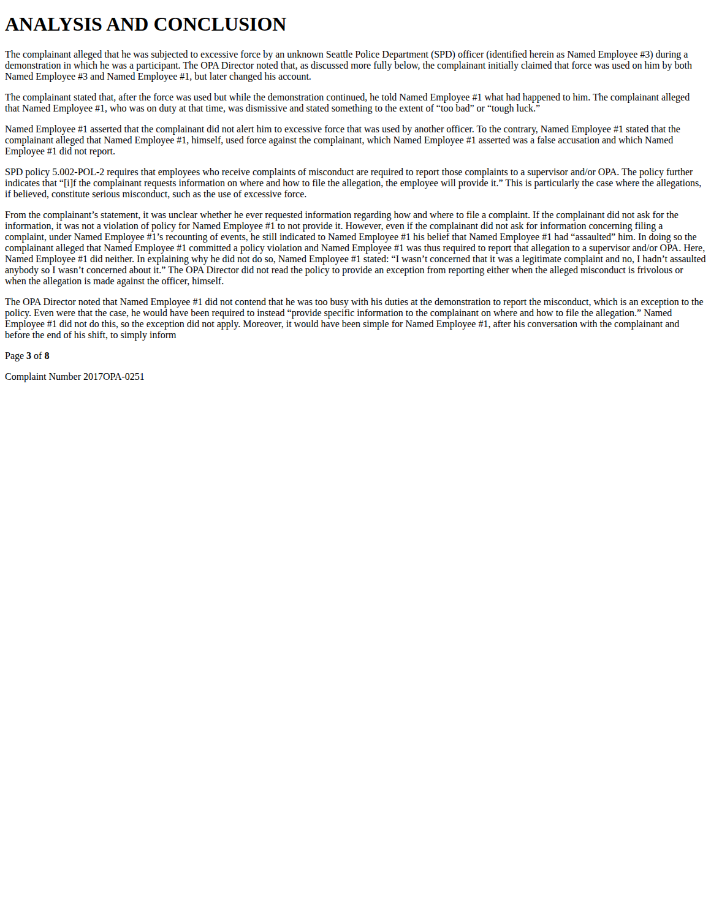ANALYSIS AND CONCLUSION
The complainant alleged that he was subjected to excessive force by an unknown Seattle Police Department (SPD) officer (identified herein as Named Employee #3) during a demonstration in which he was a participant. The OPA Director noted that, as discussed more fully below, the complainant initially claimed that force was used on him by both Named Employee #3 and Named Employee #1, but later changed his account.
The complainant stated that, after the force was used but while the demonstration continued, he told Named Employee #1 what had happened to him. The complainant alleged that Named Employee #1, who was on duty at that time, was dismissive and stated something to the extent of “too bad” or “tough luck.”
Named Employee #1 asserted that the complainant did not alert him to excessive force that was used by another officer. To the contrary, Named Employee #1 stated that the complainant alleged that Named Employee #1, himself, used force against the complainant, which Named Employee #1 asserted was a false accusation and which Named Employee #1 did not report.
SPD policy 5.002-POL-2 requires that employees who receive complaints of misconduct are required to report those complaints to a supervisor and/or OPA. The policy further indicates that “[i]f the complainant requests information on where and how to file the allegation, the employee will provide it.” This is particularly the case where the allegations, if believed, constitute serious misconduct, such as the use of excessive force.
From the complainant’s statement, it was unclear whether he ever requested information regarding how and where to file a complaint. If the complainant did not ask for the information, it was not a violation of policy for Named Employee #1 to not provide it. However, even if the complainant did not ask for information concerning filing a complaint, under Named Employee #1’s recounting of events, he still indicated to Named Employee #1 his belief that Named Employee #1 had “assaulted” him. In doing so the complainant alleged that Named Employee #1 committed a policy violation and Named Employee #1 was thus required to report that allegation to a supervisor and/or OPA. Here, Named Employee #1 did neither. In explaining why he did not do so, Named Employee #1 stated: “I wasn’t concerned that it was a legitimate complaint and no, I hadn’t assaulted anybody so I wasn’t concerned about it.” The OPA Director did not read the policy to provide an exception from reporting either when the alleged misconduct is frivolous or when the allegation is made against the officer, himself.
The OPA Director noted that Named Employee #1 did not contend that he was too busy with his duties at the demonstration to report the misconduct, which is an exception to the policy. Even were that the case, he would have been required to instead “provide specific information to the complainant on where and how to file the allegation.” Named Employee #1 did not do this, so the exception did not apply. Moreover, it would have been simple for Named Employee #1, after his conversation with the complainant and before the end of his shift, to simply inform
Page 3 of 8
Complaint Number 2017OPA-0251